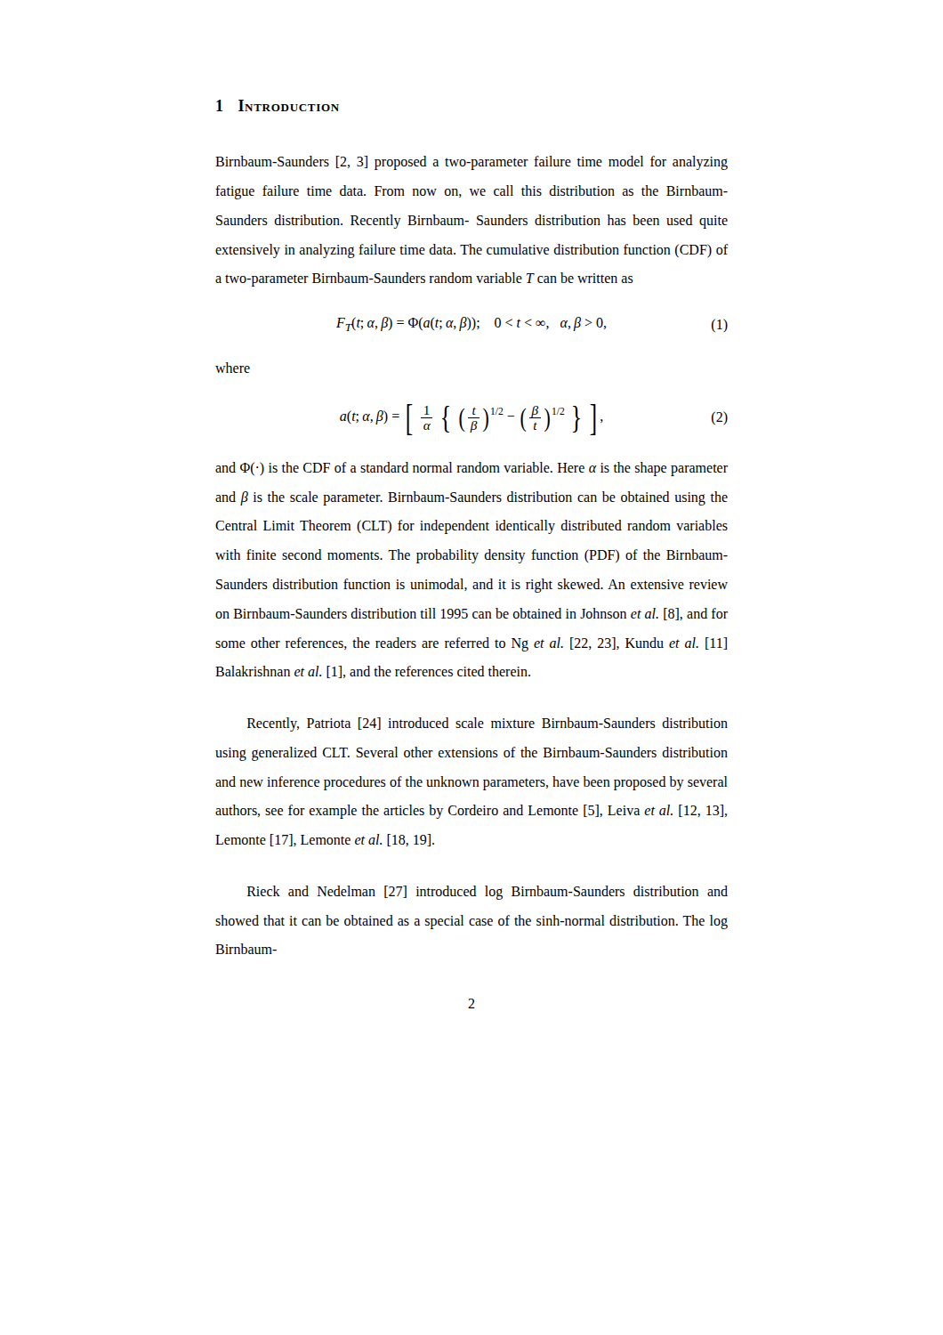1 Introduction
Birnbaum-Saunders [2, 3] proposed a two-parameter failure time model for analyzing fatigue failure time data. From now on, we call this distribution as the Birnbaum-Saunders distribution. Recently Birnbaum- Saunders distribution has been used quite extensively in analyzing failure time data. The cumulative distribution function (CDF) of a two-parameter Birnbaum-Saunders random variable T can be written as
FT(t; α, β) = Φ(a(t; α, β)); 0 < t < ∞, α, β > 0, (1)
where
a(t; α, β) = [ 1 α { (tβ)1/2 − (βt)1/2 } ], (2)
and Φ(·) is the CDF of a standard normal random variable. Here α is the shape parameter and β is the scale parameter. Birnbaum-Saunders distribution can be obtained using the Central Limit Theorem (CLT) for independent identically distributed random variables with finite second moments. The probability density function (PDF) of the Birnbaum-Saunders distribution function is unimodal, and it is right skewed. An extensive review on Birnbaum-Saunders distribution till 1995 can be obtained in Johnson et al. [8], and for some other references, the readers are referred to Ng et al. [22, 23], Kundu et al. [11] Balakrishnan et al. [1], and the references cited therein.
Recently, Patriota [24] introduced scale mixture Birnbaum-Saunders distribution using generalized CLT. Several other extensions of the Birnbaum-Saunders distribution and new inference procedures of the unknown parameters, have been proposed by several authors, see for example the articles by Cordeiro and Lemonte [5], Leiva et al. [12, 13], Lemonte [17], Lemonte et al. [18, 19].
Rieck and Nedelman [27] introduced log Birnbaum-Saunders distribution and showed that it can be obtained as a special case of the sinh-normal distribution. The log Birnbaum-
2